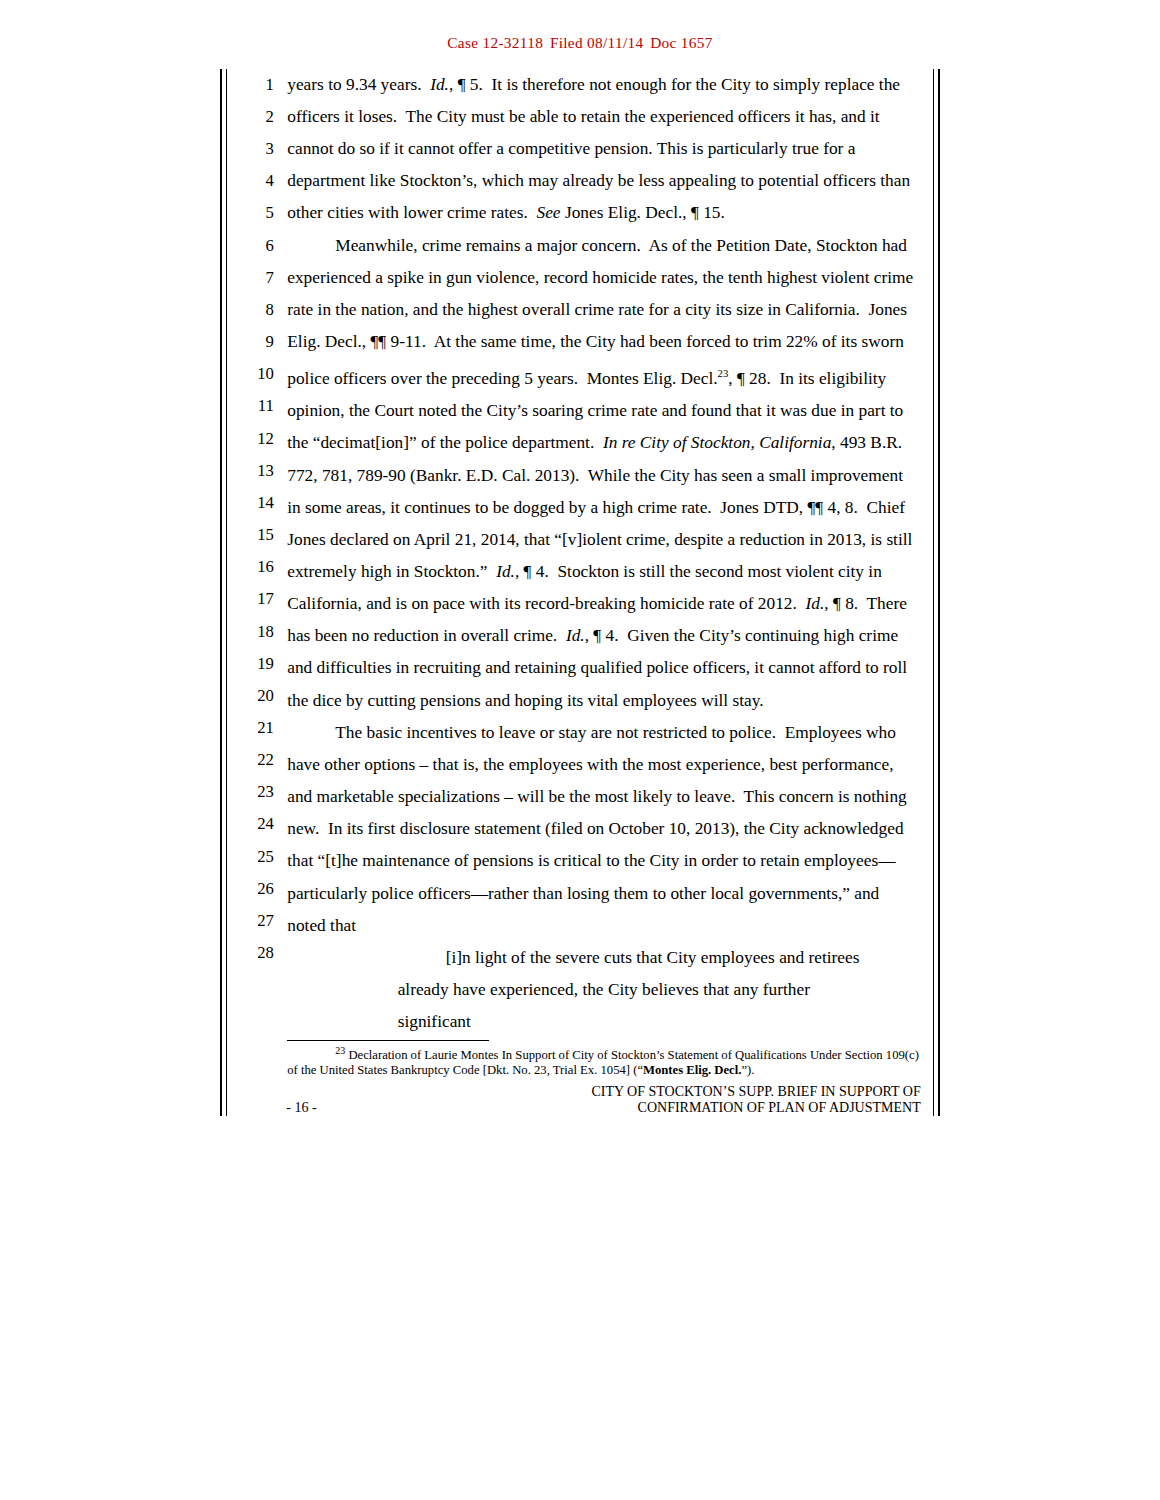Case 12-32118 Filed 08/11/14 Doc 1657
1
2
3
4
5
6
7
8
9
10
11
12
13
14
15
16
17
18
19
20
21
22
23
24
25
26
27
28
years to 9.34 years. Id., ¶ 5. It is therefore not enough for the City to simply replace the officers it loses. The City must be able to retain the experienced officers it has, and it cannot do so if it cannot offer a competitive pension. This is particularly true for a department like Stockton’s, which may already be less appealing to potential officers than other cities with lower crime rates. See Jones Elig. Decl., ¶ 15.
Meanwhile, crime remains a major concern. As of the Petition Date, Stockton had experienced a spike in gun violence, record homicide rates, the tenth highest violent crime rate in the nation, and the highest overall crime rate for a city its size in California. Jones Elig. Decl., ¶¶ 9-11. At the same time, the City had been forced to trim 22% of its sworn police officers over the preceding 5 years. Montes Elig. Decl.23, ¶ 28. In its eligibility opinion, the Court noted the City’s soaring crime rate and found that it was due in part to the “decimat[ion]” of the police department. In re City of Stockton, California, 493 B.R. 772, 781, 789-90 (Bankr. E.D. Cal. 2013). While the City has seen a small improvement in some areas, it continues to be dogged by a high crime rate. Jones DTD, ¶¶ 4, 8. Chief Jones declared on April 21, 2014, that “[v]iolent crime, despite a reduction in 2013, is still extremely high in Stockton.” Id., ¶ 4. Stockton is still the second most violent city in California, and is on pace with its record-breaking homicide rate of 2012. Id., ¶ 8. There has been no reduction in overall crime. Id., ¶ 4. Given the City’s continuing high crime and difficulties in recruiting and retaining qualified police officers, it cannot afford to roll the dice by cutting pensions and hoping its vital employees will stay.
The basic incentives to leave or stay are not restricted to police. Employees who have other options – that is, the employees with the most experience, best performance, and marketable specializations – will be the most likely to leave. This concern is nothing new. In its first disclosure statement (filed on October 10, 2013), the City acknowledged that “[t]he maintenance of pensions is critical to the City in order to retain employees—particularly police officers—rather than losing them to other local governments,” and noted that
[i]n light of the severe cuts that City employees and retirees already have experienced, the City believes that any further significant
23 Declaration of Laurie Montes In Support of City of Stockton’s Statement of Qualifications Under Section 109(c) of the United States Bankruptcy Code [Dkt. No. 23, Trial Ex. 1054] (“Montes Elig. Decl.”).
- 16 -
City of Stockton’s Supp. Brief in Support of
Confirmation of Plan of Adjustment